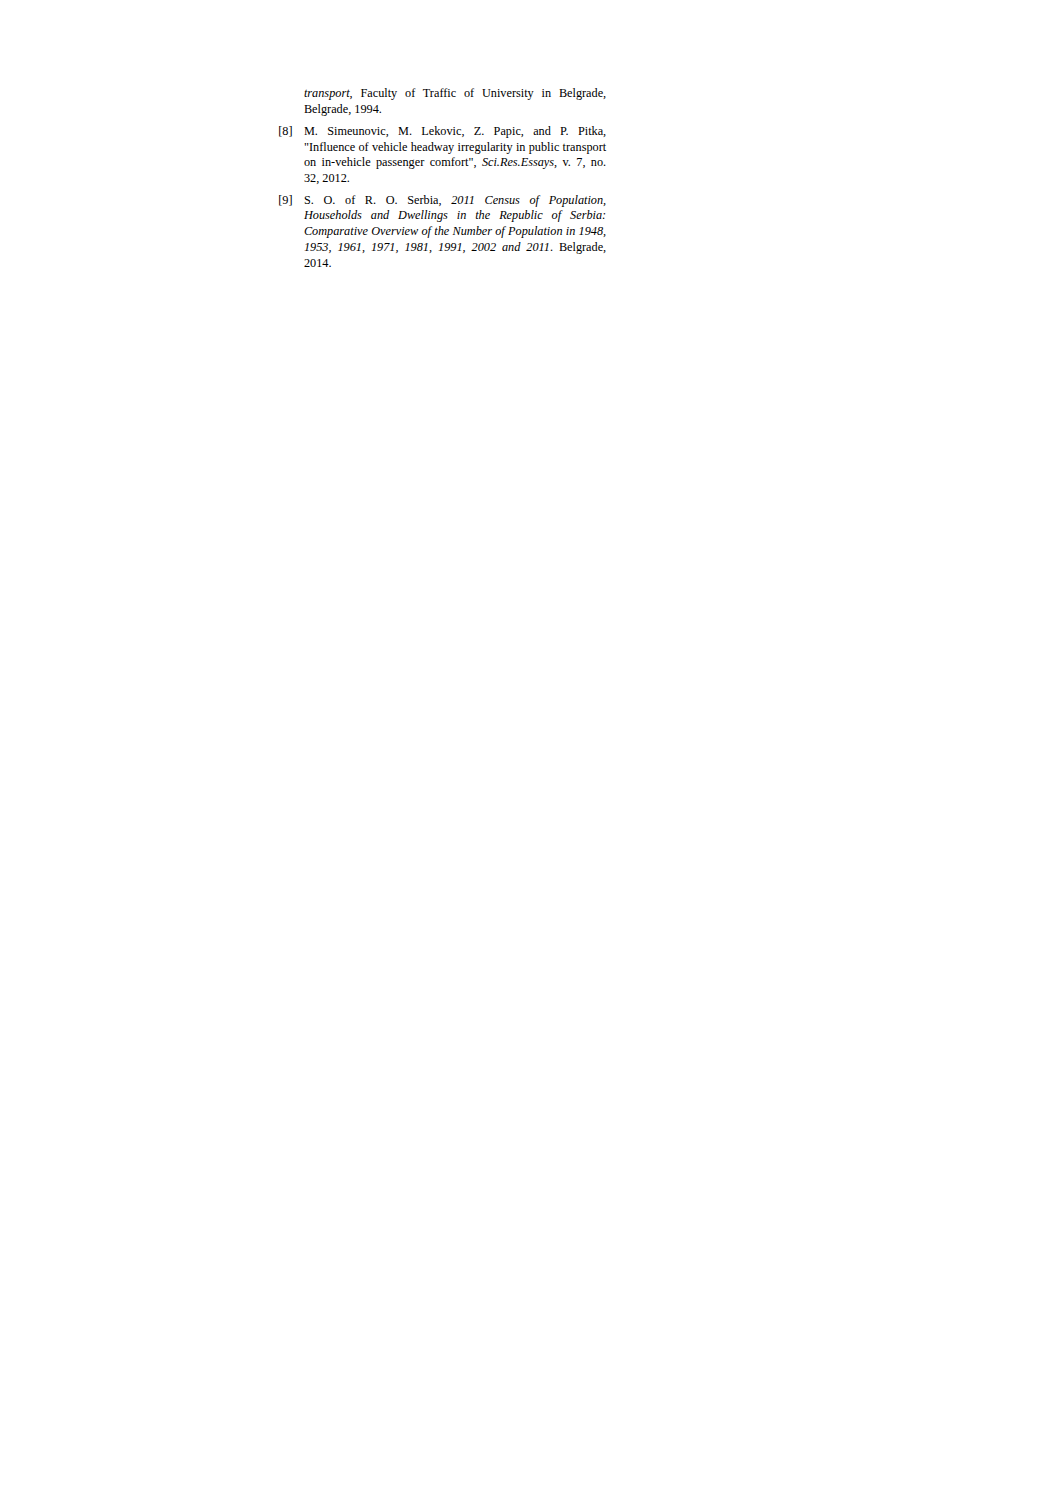transport, Faculty of Traffic of University in Belgrade, Belgrade, 1994.
[8]
M. Simeunovic, M. Lekovic, Z. Papic, and P. Pitka, "Influence of vehicle headway irregularity in public transport on in-vehicle passenger comfort", Sci.Res.Essays, v. 7, no. 32, 2012.
[9]
S. O. of R. O. Serbia, 2011 Census of Population, Households and Dwellings in the Republic of Serbia: Comparative Overview of the Number of Population in 1948, 1953, 1961, 1971, 1981, 1991, 2002 and 2011. Belgrade, 2014.